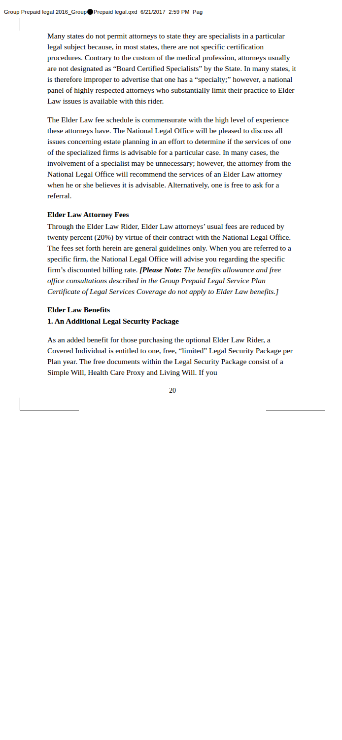Group Prepaid legal 2016_Group Prepaid legal.qxd 6/21/2017 2:59 PM Pag
Many states do not permit attorneys to state they are specialists in a particular legal subject because, in most states, there are not specific certification procedures. Contrary to the custom of the medical profession, attorneys usually are not designated as “Board Certified Specialists” by the State. In many states, it is therefore improper to advertise that one has a “specialty;” however, a national panel of highly respected attorneys who substantially limit their practice to Elder Law issues is available with this rider.
The Elder Law fee schedule is commensurate with the high level of experience these attorneys have. The National Legal Office will be pleased to discuss all issues concerning estate planning in an effort to determine if the services of one of the specialized firms is advisable for a particular case. In many cases, the involvement of a specialist may be unnecessary; however, the attorney from the National Legal Office will recommend the services of an Elder Law attorney when he or she believes it is advisable. Alternatively, one is free to ask for a referral.
Elder Law Attorney Fees
Through the Elder Law Rider, Elder Law attorneys’ usual fees are reduced by twenty percent (20%) by virtue of their contract with the National Legal Office. The fees set forth herein are general guidelines only. When you are referred to a specific firm, the National Legal Office will advise you regarding the specific firm’s discounted billing rate. [Please Note: The benefits allowance and free office consultations described in the Group Prepaid Legal Service Plan Certificate of Legal Services Coverage do not apply to Elder Law benefits.]
Elder Law Benefits
1. An Additional Legal Security Package
As an added benefit for those purchasing the optional Elder Law Rider, a Covered Individual is entitled to one, free, “limited” Legal Security Package per Plan year. The free documents within the Legal Security Package consist of a Simple Will, Health Care Proxy and Living Will. If you
20